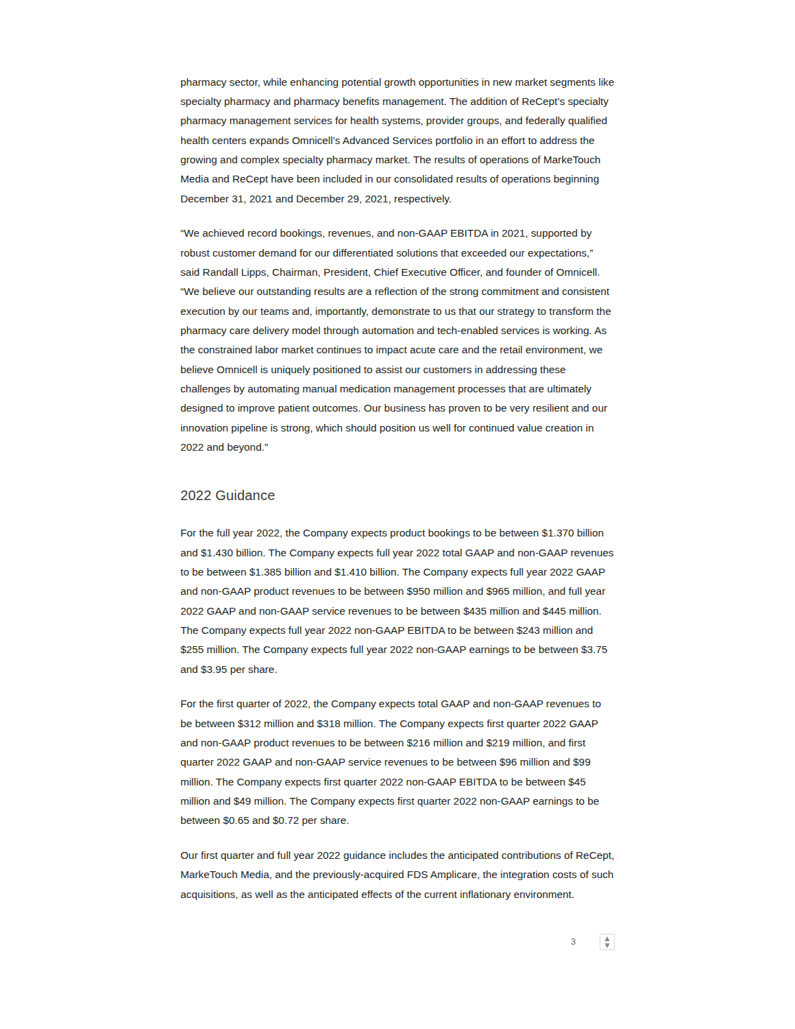pharmacy sector, while enhancing potential growth opportunities in new market segments like specialty pharmacy and pharmacy benefits management. The addition of ReCept’s specialty pharmacy management services for health systems, provider groups, and federally qualified health centers expands Omnicell’s Advanced Services portfolio in an effort to address the growing and complex specialty pharmacy market. The results of operations of MarkeTouch Media and ReCept have been included in our consolidated results of operations beginning December 31, 2021 and December 29, 2021, respectively.
“We achieved record bookings, revenues, and non-GAAP EBITDA in 2021, supported by robust customer demand for our differentiated solutions that exceeded our expectations,” said Randall Lipps, Chairman, President, Chief Executive Officer, and founder of Omnicell. “We believe our outstanding results are a reflection of the strong commitment and consistent execution by our teams and, importantly, demonstrate to us that our strategy to transform the pharmacy care delivery model through automation and tech-enabled services is working. As the constrained labor market continues to impact acute care and the retail environment, we believe Omnicell is uniquely positioned to assist our customers in addressing these challenges by automating manual medication management processes that are ultimately designed to improve patient outcomes. Our business has proven to be very resilient and our innovation pipeline is strong, which should position us well for continued value creation in 2022 and beyond.”
2022 Guidance
For the full year 2022, the Company expects product bookings to be between $1.370 billion and $1.430 billion. The Company expects full year 2022 total GAAP and non-GAAP revenues to be between $1.385 billion and $1.410 billion. The Company expects full year 2022 GAAP and non-GAAP product revenues to be between $950 million and $965 million, and full year 2022 GAAP and non-GAAP service revenues to be between $435 million and $445 million. The Company expects full year 2022 non-GAAP EBITDA to be between $243 million and $255 million. The Company expects full year 2022 non-GAAP earnings to be between $3.75 and $3.95 per share.
For the first quarter of 2022, the Company expects total GAAP and non-GAAP revenues to be between $312 million and $318 million. The Company expects first quarter 2022 GAAP and non-GAAP product revenues to be between $216 million and $219 million, and first quarter 2022 GAAP and non-GAAP service revenues to be between $96 million and $99 million. The Company expects first quarter 2022 non-GAAP EBITDA to be between $45 million and $49 million. The Company expects first quarter 2022 non-GAAP earnings to be between $0.65 and $0.72 per share.
Our first quarter and full year 2022 guidance includes the anticipated contributions of ReCept, MarkeTouch Media, and the previously-acquired FDS Amplicare, the integration costs of such acquisitions, as well as the anticipated effects of the current inflationary environment.
3 ▲▼